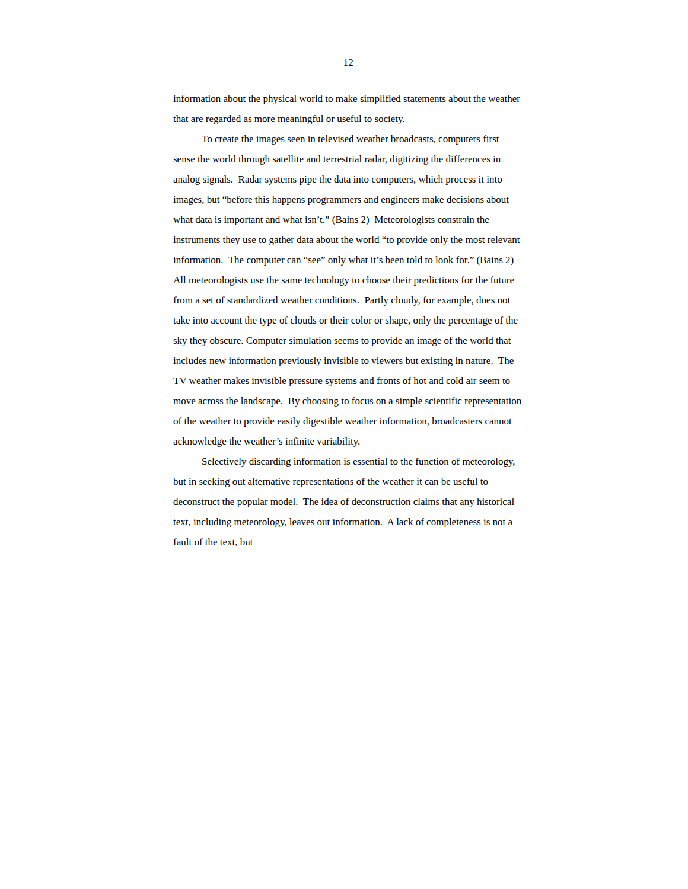12
information about the physical world to make simplified statements about the weather that are regarded as more meaningful or useful to society.
To create the images seen in televised weather broadcasts, computers first sense the world through satellite and terrestrial radar, digitizing the differences in analog signals. Radar systems pipe the data into computers, which process it into images, but “before this happens programmers and engineers make decisions about what data is important and what isn’t.” (Bains 2) Meteorologists constrain the instruments they use to gather data about the world “to provide only the most relevant information. The computer can “see” only what it’s been told to look for.” (Bains 2) All meteorologists use the same technology to choose their predictions for the future from a set of standardized weather conditions. Partly cloudy, for example, does not take into account the type of clouds or their color or shape, only the percentage of the sky they obscure. Computer simulation seems to provide an image of the world that includes new information previously invisible to viewers but existing in nature. The TV weather makes invisible pressure systems and fronts of hot and cold air seem to move across the landscape. By choosing to focus on a simple scientific representation of the weather to provide easily digestible weather information, broadcasters cannot acknowledge the weather’s infinite variability.
Selectively discarding information is essential to the function of meteorology, but in seeking out alternative representations of the weather it can be useful to deconstruct the popular model. The idea of deconstruction claims that any historical text, including meteorology, leaves out information. A lack of completeness is not a fault of the text, but